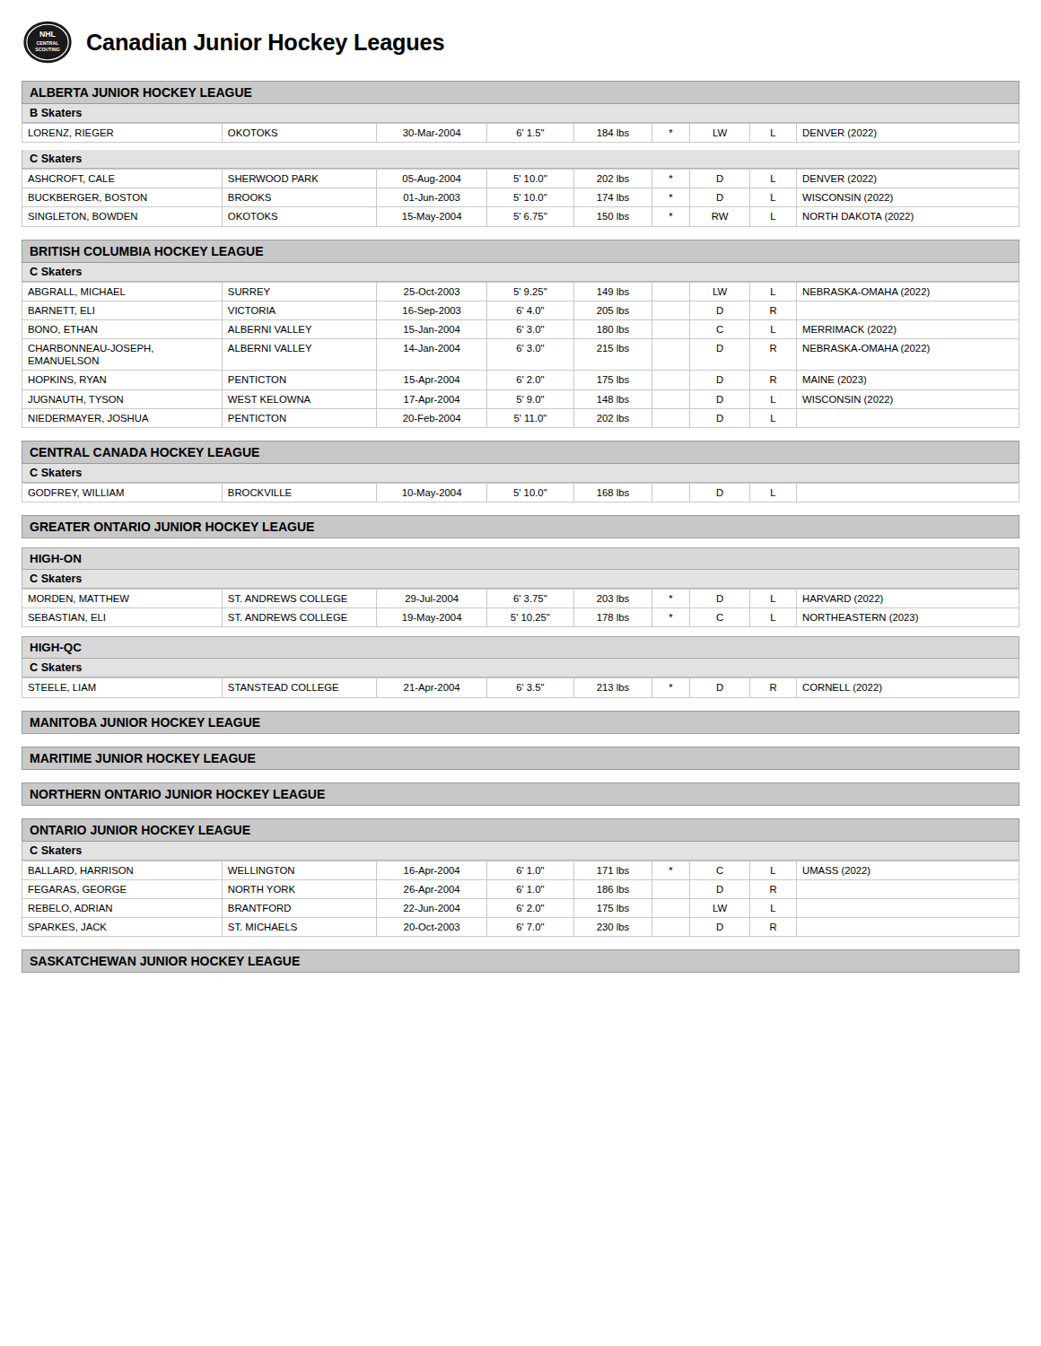NHL CENTRAL SCOUTING
Canadian Junior Hockey Leagues
ALBERTA JUNIOR HOCKEY LEAGUE
B Skaters
| LORENZ, RIEGER | OKOTOKS | 30-Mar-2004 | 6' 1.5" | 184 lbs | * | LW | L | DENVER (2022) |
C Skaters
| ASHCROFT, CALE | SHERWOOD PARK | 05-Aug-2004 | 5' 10.0" | 202 lbs | * | D | L | DENVER (2022) |
| BUCKBERGER, BOSTON | BROOKS | 01-Jun-2003 | 5' 10.0" | 174 lbs | * | D | L | WISCONSIN (2022) |
| SINGLETON, BOWDEN | OKOTOKS | 15-May-2004 | 5' 6.75" | 150 lbs | * | RW | L | NORTH DAKOTA (2022) |
BRITISH COLUMBIA HOCKEY LEAGUE
C Skaters
| ABGRALL, MICHAEL | SURREY | 25-Oct-2003 | 5' 9.25" | 149 lbs | | LW | L | NEBRASKA-OMAHA (2022) |
| BARNETT, ELI | VICTORIA | 16-Sep-2003 | 6' 4.0" | 205 lbs | | D | R | |
| BONO, ETHAN | ALBERNI VALLEY | 15-Jan-2004 | 6' 3.0" | 180 lbs | | C | L | MERRIMACK (2022) |
| CHARBONNEAU-JOSEPH, EMANUELSON | ALBERNI VALLEY | 14-Jan-2004 | 6' 3.0" | 215 lbs | | D | R | NEBRASKA-OMAHA (2022) |
| HOPKINS, RYAN | PENTICTON | 15-Apr-2004 | 6' 2.0" | 175 lbs | | D | R | MAINE (2023) |
| JUGNAUTH, TYSON | WEST KELOWNA | 17-Apr-2004 | 5' 9.0" | 148 lbs | | D | L | WISCONSIN (2022) |
| NIEDERMAYER, JOSHUA | PENTICTON | 20-Feb-2004 | 5' 11.0" | 202 lbs | | D | L | |
CENTRAL CANADA HOCKEY LEAGUE
C Skaters
| GODFREY, WILLIAM | BROCKVILLE | 10-May-2004 | 5' 10.0" | 168 lbs | | D | L | |
GREATER ONTARIO JUNIOR HOCKEY LEAGUE
HIGH-ON
C Skaters
| MORDEN, MATTHEW | ST. ANDREWS COLLEGE | 29-Jul-2004 | 6' 3.75" | 203 lbs | * | D | L | HARVARD (2022) |
| SEBASTIAN, ELI | ST. ANDREWS COLLEGE | 19-May-2004 | 5' 10.25" | 178 lbs | * | C | L | NORTHEASTERN (2023) |
HIGH-QC
C Skaters
| STEELE, LIAM | STANSTEAD COLLEGE | 21-Apr-2004 | 6' 3.5" | 213 lbs | * | D | R | CORNELL (2022) |
MANITOBA JUNIOR HOCKEY LEAGUE
MARITIME JUNIOR HOCKEY LEAGUE
NORTHERN ONTARIO JUNIOR HOCKEY LEAGUE
ONTARIO JUNIOR HOCKEY LEAGUE
C Skaters
| BALLARD, HARRISON | WELLINGTON | 16-Apr-2004 | 6' 1.0" | 171 lbs | * | C | L | UMASS (2022) |
| FEGARAS, GEORGE | NORTH YORK | 26-Apr-2004 | 6' 1.0" | 186 lbs | | D | R | |
| REBELO, ADRIAN | BRANTFORD | 22-Jun-2004 | 6' 2.0" | 175 lbs | | LW | L | |
| SPARKES, JACK | ST. MICHAELS | 20-Oct-2003 | 6' 7.0" | 230 lbs | | D | R | |
SASKATCHEWAN JUNIOR HOCKEY LEAGUE